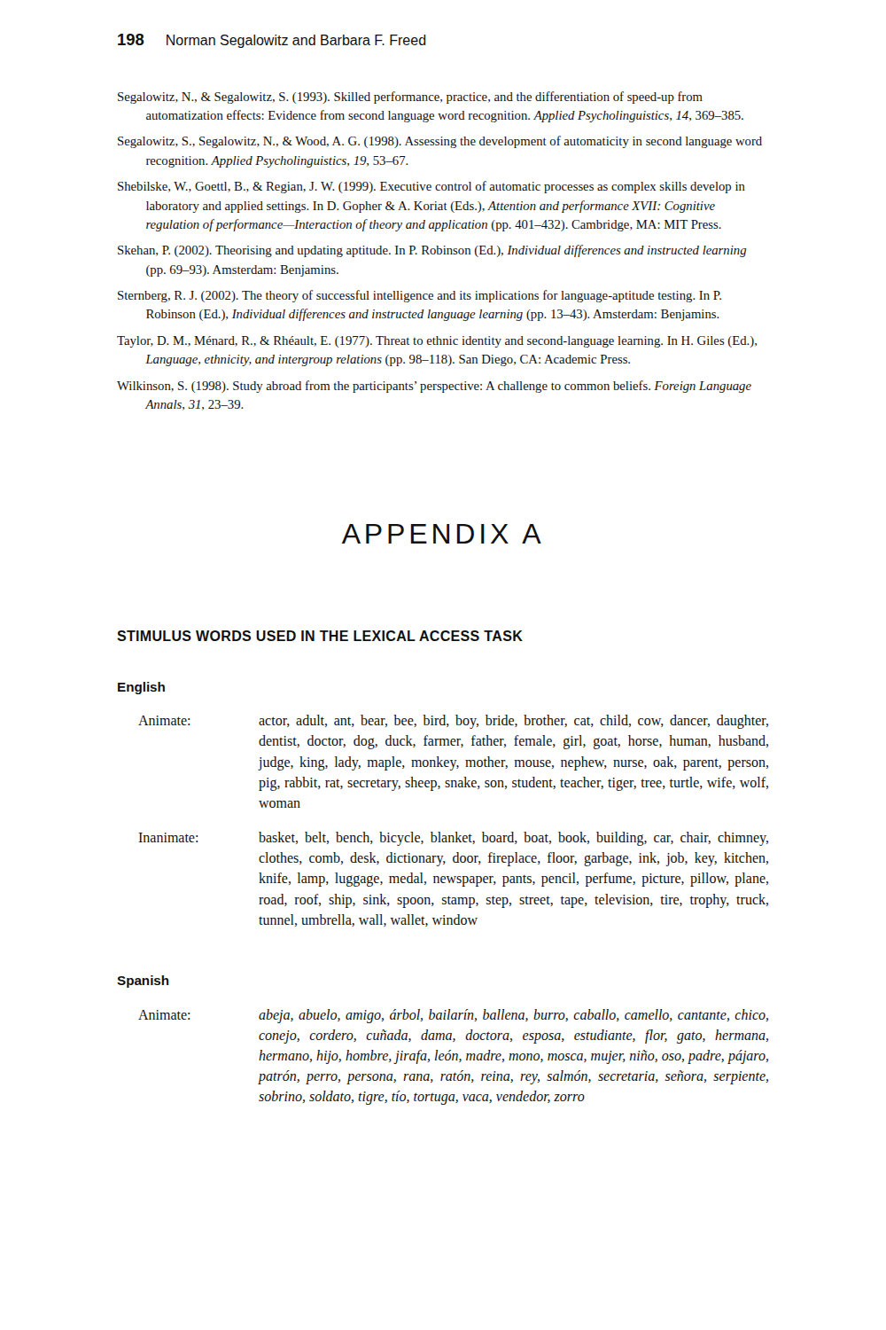198 Norman Segalowitz and Barbara F. Freed
Segalowitz, N., & Segalowitz, S. (1993). Skilled performance, practice, and the differentiation of speed-up from automatization effects: Evidence from second language word recognition. Applied Psycholinguistics, 14, 369–385.
Segalowitz, S., Segalowitz, N., & Wood, A. G. (1998). Assessing the development of automaticity in second language word recognition. Applied Psycholinguistics, 19, 53–67.
Shebilske, W., Goettl, B., & Regian, J. W. (1999). Executive control of automatic processes as complex skills develop in laboratory and applied settings. In D. Gopher & A. Koriat (Eds.), Attention and performance XVII: Cognitive regulation of performance—Interaction of theory and application (pp. 401–432). Cambridge, MA: MIT Press.
Skehan, P. (2002). Theorising and updating aptitude. In P. Robinson (Ed.), Individual differences and instructed learning (pp. 69–93). Amsterdam: Benjamins.
Sternberg, R. J. (2002). The theory of successful intelligence and its implications for language-aptitude testing. In P. Robinson (Ed.), Individual differences and instructed language learning (pp. 13–43). Amsterdam: Benjamins.
Taylor, D. M., Ménard, R., & Rhéault, E. (1977). Threat to ethnic identity and second-language learning. In H. Giles (Ed.), Language, ethnicity, and intergroup relations (pp. 98–118). San Diego, CA: Academic Press.
Wilkinson, S. (1998). Study abroad from the participants’ perspective: A challenge to common beliefs. Foreign Language Annals, 31, 23–39.
APPENDIX A
STIMULUS WORDS USED IN THE LEXICAL ACCESS TASK
English
Animate:
actor, adult, ant, bear, bee, bird, boy, bride, brother, cat, child, cow, dancer, daughter, dentist, doctor, dog, duck, farmer, father, female, girl, goat, horse, human, husband, judge, king, lady, maple, monkey, mother, mouse, nephew, nurse, oak, parent, person, pig, rabbit, rat, secretary, sheep, snake, son, student, teacher, tiger, tree, turtle, wife, wolf, woman
Inanimate:
basket, belt, bench, bicycle, blanket, board, boat, book, building, car, chair, chimney, clothes, comb, desk, dictionary, door, fireplace, floor, garbage, ink, job, key, kitchen, knife, lamp, luggage, medal, newspaper, pants, pencil, perfume, picture, pillow, plane, road, roof, ship, sink, spoon, stamp, step, street, tape, television, tire, trophy, truck, tunnel, umbrella, wall, wallet, window
Spanish
Animate:
abeja, abuelo, amigo, árbol, bailarín, ballena, burro, caballo, camello, cantante, chico, conejo, cordero, cuñada, dama, doctora, esposa, estudiante, flor, gato, hermana, hermano, hijo, hombre, jirafa, león, madre, mono, mosca, mujer, niño, oso, padre, pájaro, patrón, perro, persona, rana, ratón, reina, rey, salmón, secretaria, señora, serpiente, sobrino, soldato, tigre, tío, tortuga, vaca, vendedor, zorro